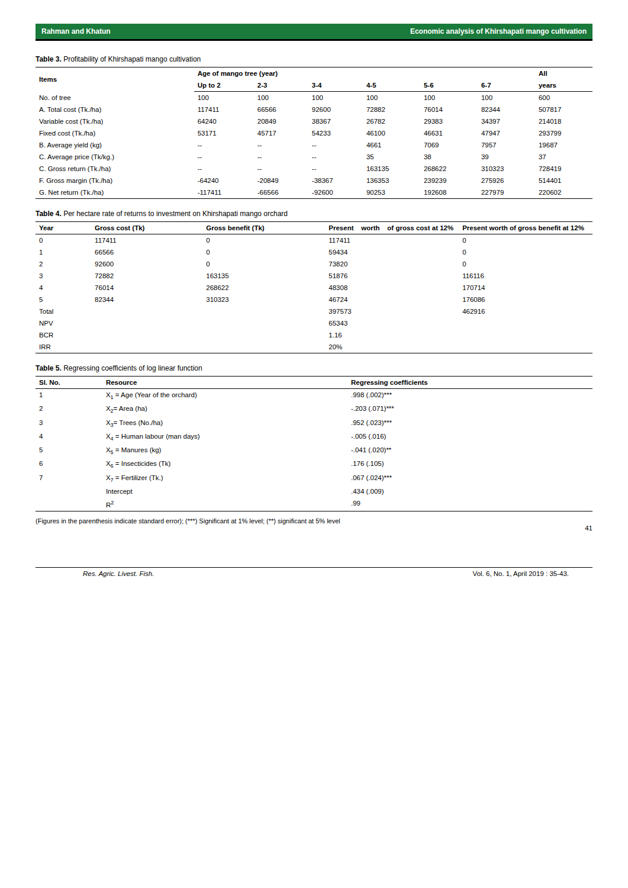Rahman and Khatun Economic analysis of Khirshapati mango cultivation
Table 3. Profitability of Khirshapati mango cultivation
| Items | Age of mango tree (year) | All |
| --- | --- | --- |
| Up to 2 | 2-3 | 3-4 | 4-5 | 5-6 | 6-7 | years |
| No. of tree | 100 | 100 | 100 | 100 | 100 | 100 | 600 |
| A. Total cost (Tk./ha) | 117411 | 66566 | 92600 | 72882 | 76014 | 82344 | 507817 |
| Variable cost (Tk./ha) | 64240 | 20849 | 38367 | 26782 | 29383 | 34397 | 214018 |
| Fixed cost (Tk./ha) | 53171 | 45717 | 54233 | 46100 | 46631 | 47947 | 293799 |
| B. Average yield (kg) | -- | -- | -- | 4661 | 7069 | 7957 | 19687 |
| C. Average price (Tk/kg.) | -- | -- | -- | 35 | 38 | 39 | 37 |
| C. Gross return (Tk./ha) | -- | -- | -- | 163135 | 268622 | 310323 | 728419 |
| F. Gross margin (Tk./ha) | -64240 | -20849 | -38367 | 136353 | 239239 | 275926 | 514401 |
| G. Net return (Tk./ha) | -117411 | -66566 | -92600 | 90253 | 192608 | 227979 | 220602 |
Table 4. Per hectare rate of returns to investment on Khirshapati mango orchard
| Year | Gross cost (Tk) | Gross benefit (Tk) | Present worth of gross cost at 12% | Present worth of gross benefit at 12% |
| --- | --- | --- | --- | --- |
| 0 | 117411 | 0 | 117411 | 0 |
| 1 | 66566 | 0 | 59434 | 0 |
| 2 | 92600 | 0 | 73820 | 0 |
| 3 | 72882 | 163135 | 51876 | 116116 |
| 4 | 76014 | 268622 | 48308 | 170714 |
| 5 | 82344 | 310323 | 46724 | 176086 |
| Total | | | 397573 | 462916 |
| NPV | | | 65343 | |
| BCR | | | 1.16 | |
| IRR | | | 20% | |
Table 5. Regressing coefficients of log linear function
| Sl. No. | Resource | Regressing coefficients |
| --- | --- | --- |
| 1 | X 1 = Age (Year of the orchard) | .998 (.002)*** |
| 2 | X 2 = Area (ha) | -.203 (.071)*** |
| 3 | X 3 = Trees (No./ha) | .952 (.023)*** |
| 4 | X 4 = Human labour (man days) | -.005 (.016) |
| 5 | X 5 = Manures (kg) | -.041 (.020)** |
| 6 | X 6 = Insecticides (Tk) | .176 (.105) |
| 7 | X 7 = Fertilizer (Tk.) | .067 (.024)*** |
| | Intercept | .434 (.009) |
| | R 2 | .99 |
(Figures in the parenthesis indicate standard error); (***) Significant at 1% level; (**) significant at 5% level
41
Res. Agric. Livest. Fish. Vol. 6, No. 1, April 2019 : 35-43.